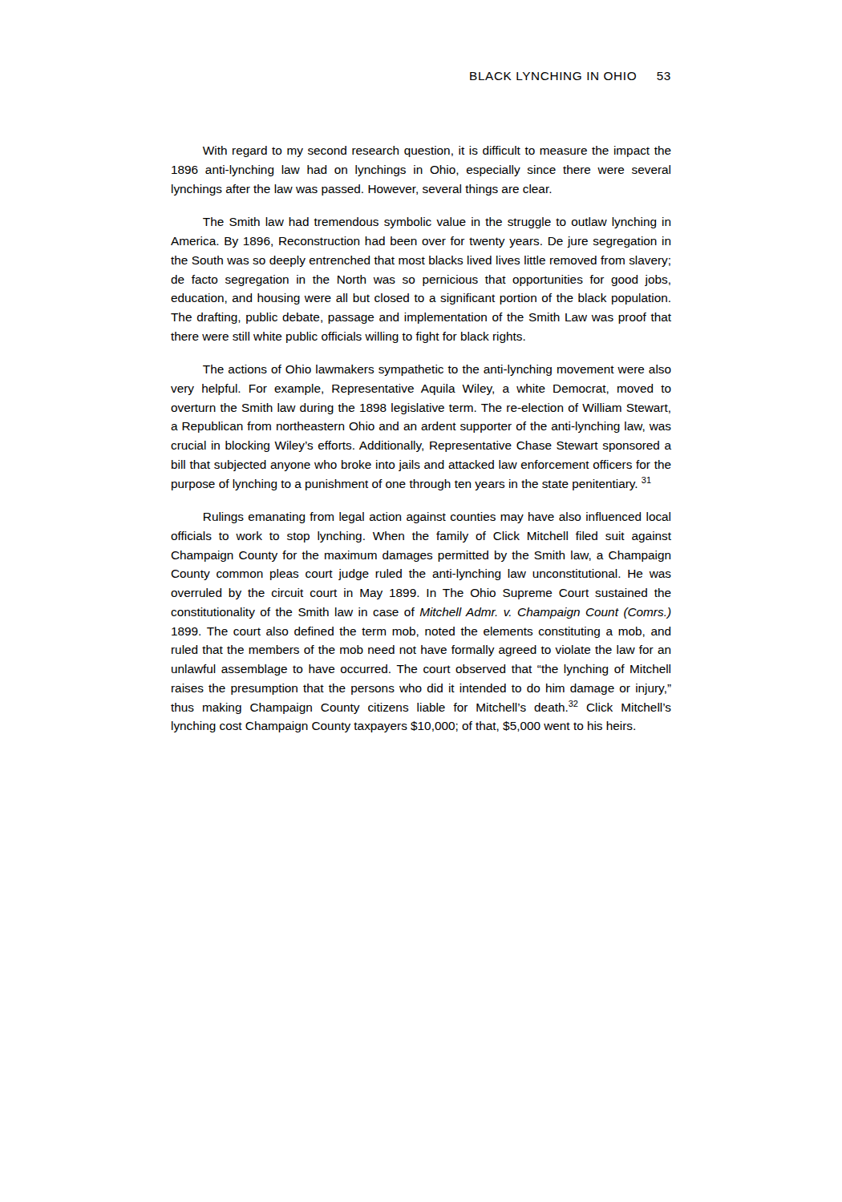BLACK LYNCHING IN OHIO53
With regard to my second research question, it is difficult to measure the impact the 1896 anti-lynching law had on lynchings in Ohio, especially since there were several lynchings after the law was passed. However, several things are clear.
The Smith law had tremendous symbolic value in the struggle to outlaw lynching in America. By 1896, Reconstruction had been over for twenty years. De jure segregation in the South was so deeply entrenched that most blacks lived lives little removed from slavery; de facto segregation in the North was so pernicious that opportunities for good jobs, education, and housing were all but closed to a significant portion of the black population. The drafting, public debate, passage and implementation of the Smith Law was proof that there were still white public officials willing to fight for black rights.
The actions of Ohio lawmakers sympathetic to the anti-lynching movement were also very helpful. For example, Representative Aquila Wiley, a white Democrat, moved to overturn the Smith law during the 1898 legislative term. The re-election of William Stewart, a Republican from northeastern Ohio and an ardent supporter of the anti-lynching law, was crucial in blocking Wiley’s efforts. Additionally, Representative Chase Stewart sponsored a bill that subjected anyone who broke into jails and attacked law enforcement officers for the purpose of lynching to a punishment of one through ten years in the state penitentiary. 31
Rulings emanating from legal action against counties may have also influenced local officials to work to stop lynching. When the family of Click Mitchell filed suit against Champaign County for the maximum damages permitted by the Smith law, a Champaign County common pleas court judge ruled the anti-lynching law unconstitutional. He was overruled by the circuit court in May 1899. In The Ohio Supreme Court sustained the constitutionality of the Smith law in case of Mitchell Admr. v. Champaign Count (Comrs.) 1899. The court also defined the term mob, noted the elements constituting a mob, and ruled that the members of the mob need not have formally agreed to violate the law for an unlawful assemblage to have occurred. The court observed that “the lynching of Mitchell raises the presumption that the persons who did it intended to do him damage or injury,” thus making Champaign County citizens liable for Mitchell’s death.32 Click Mitchell’s lynching cost Champaign County taxpayers $10,000; of that, $5,000 went to his heirs.